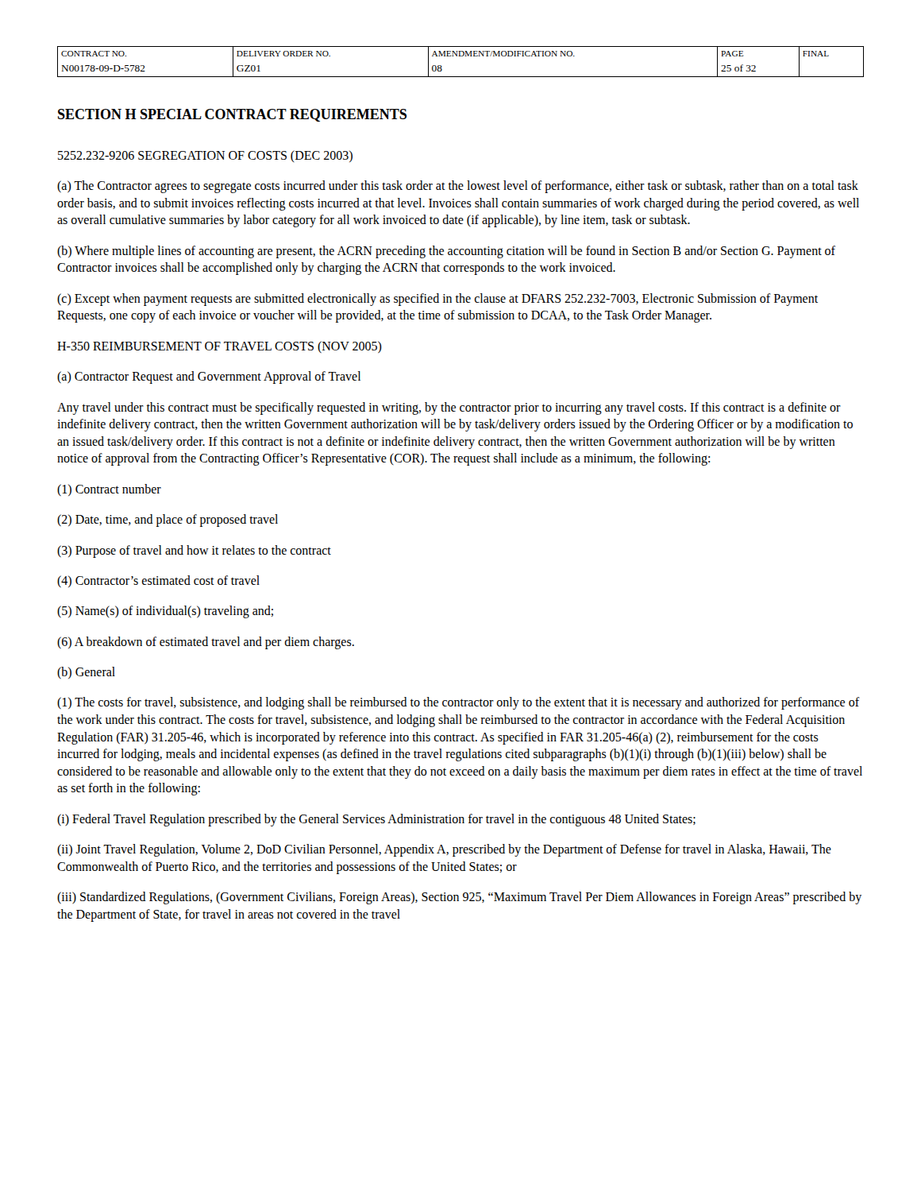| CONTRACT NO. N00178-09-D-5782 | DELIVERY ORDER NO. GZ01 | AMENDMENT/MODIFICATION NO. 08 | PAGE 25 of 32 | FINAL |
SECTION H SPECIAL CONTRACT REQUIREMENTS
5252.232-9206 SEGREGATION OF COSTS (DEC 2003)
(a) The Contractor agrees to segregate costs incurred under this task order at the lowest level of performance, either task or subtask, rather than on a total task order basis, and to submit invoices reflecting costs incurred at that level. Invoices shall contain summaries of work charged during the period covered, as well as overall cumulative summaries by labor category for all work invoiced to date (if applicable), by line item, task or subtask.
(b) Where multiple lines of accounting are present, the ACRN preceding the accounting citation will be found in Section B and/or Section G. Payment of Contractor invoices shall be accomplished only by charging the ACRN that corresponds to the work invoiced.
(c) Except when payment requests are submitted electronically as specified in the clause at DFARS 252.232-7003, Electronic Submission of Payment Requests, one copy of each invoice or voucher will be provided, at the time of submission to DCAA, to the Task Order Manager.
H-350 REIMBURSEMENT OF TRAVEL COSTS (NOV 2005)
(a) Contractor Request and Government Approval of Travel
Any travel under this contract must be specifically requested in writing, by the contractor prior to incurring any travel costs. If this contract is a definite or indefinite delivery contract, then the written Government authorization will be by task/delivery orders issued by the Ordering Officer or by a modification to an issued task/delivery order. If this contract is not a definite or indefinite delivery contract, then the written Government authorization will be by written notice of approval from the Contracting Officer’s Representative (COR). The request shall include as a minimum, the following:
(1) Contract number
(2) Date, time, and place of proposed travel
(3) Purpose of travel and how it relates to the contract
(4) Contractor’s estimated cost of travel
(5) Name(s) of individual(s) traveling and;
(6) A breakdown of estimated travel and per diem charges.
(b) General
(1) The costs for travel, subsistence, and lodging shall be reimbursed to the contractor only to the extent that it is necessary and authorized for performance of the work under this contract. The costs for travel, subsistence, and lodging shall be reimbursed to the contractor in accordance with the Federal Acquisition Regulation (FAR) 31.205-46, which is incorporated by reference into this contract. As specified in FAR 31.205-46(a) (2), reimbursement for the costs incurred for lodging, meals and incidental expenses (as defined in the travel regulations cited subparagraphs (b)(1)(i) through (b)(1)(iii) below) shall be considered to be reasonable and allowable only to the extent that they do not exceed on a daily basis the maximum per diem rates in effect at the time of travel as set forth in the following:
(i) Federal Travel Regulation prescribed by the General Services Administration for travel in the contiguous 48 United States;
(ii) Joint Travel Regulation, Volume 2, DoD Civilian Personnel, Appendix A, prescribed by the Department of Defense for travel in Alaska, Hawaii, The Commonwealth of Puerto Rico, and the territories and possessions of the United States; or
(iii) Standardized Regulations, (Government Civilians, Foreign Areas), Section 925, “Maximum Travel Per Diem Allowances in Foreign Areas” prescribed by the Department of State, for travel in areas not covered in the travel